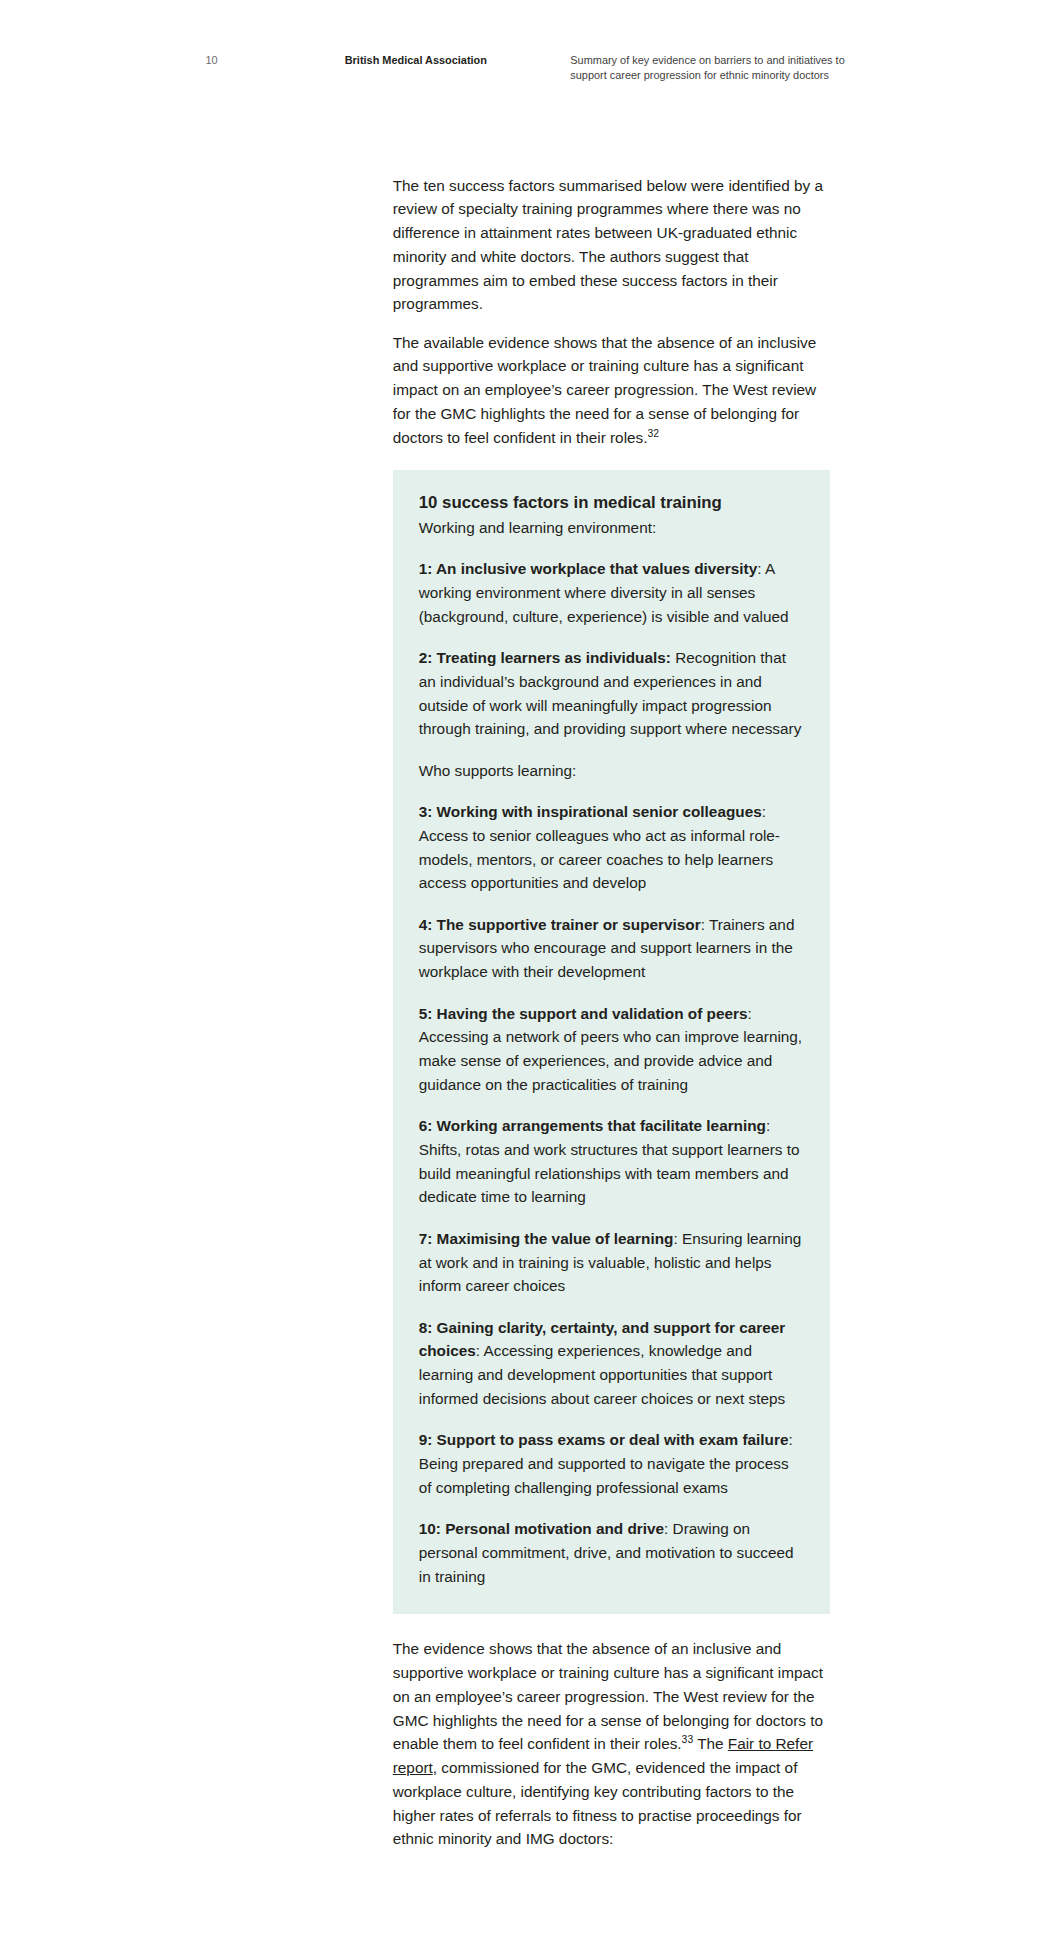10
British Medical Association
Summary of key evidence on barriers to and initiatives to support career progression for ethnic minority doctors
The ten success factors summarised below were identified by a review of specialty training programmes where there was no difference in attainment rates between UK-graduated ethnic minority and white doctors. The authors suggest that programmes aim to embed these success factors in their programmes.
The available evidence shows that the absence of an inclusive and supportive workplace or training culture has a significant impact on an employee’s career progression. The West review for the GMC highlights the need for a sense of belonging for doctors to feel confident in their roles.32
10 success factors in medical training
Working and learning environment:
1: An inclusive workplace that values diversity: A working environment where diversity in all senses (background, culture, experience) is visible and valued
2: Treating learners as individuals: Recognition that an individual’s background and experiences in and outside of work will meaningfully impact progression through training, and providing support where necessary
Who supports learning:
3: Working with inspirational senior colleagues: Access to senior colleagues who act as informal role-models, mentors, or career coaches to help learners access opportunities and develop
4: The supportive trainer or supervisor: Trainers and supervisors who encourage and support learners in the workplace with their development
5: Having the support and validation of peers: Accessing a network of peers who can improve learning, make sense of experiences, and provide advice and guidance on the practicalities of training
6: Working arrangements that facilitate learning: Shifts, rotas and work structures that support learners to build meaningful relationships with team members and dedicate time to learning
7: Maximising the value of learning: Ensuring learning at work and in training is valuable, holistic and helps inform career choices
8: Gaining clarity, certainty, and support for career choices: Accessing experiences, knowledge and learning and development opportunities that support informed decisions about career choices or next steps
9: Support to pass exams or deal with exam failure: Being prepared and supported to navigate the process of completing challenging professional exams
10: Personal motivation and drive: Drawing on personal commitment, drive, and motivation to succeed in training
The evidence shows that the absence of an inclusive and supportive workplace or training culture has a significant impact on an employee’s career progression. The West review for the GMC highlights the need for a sense of belonging for doctors to enable them to feel confident in their roles.33 The Fair to Refer report, commissioned for the GMC, evidenced the impact of workplace culture, identifying key contributing factors to the higher rates of referrals to fitness to practise proceedings for ethnic minority and IMG doctors: